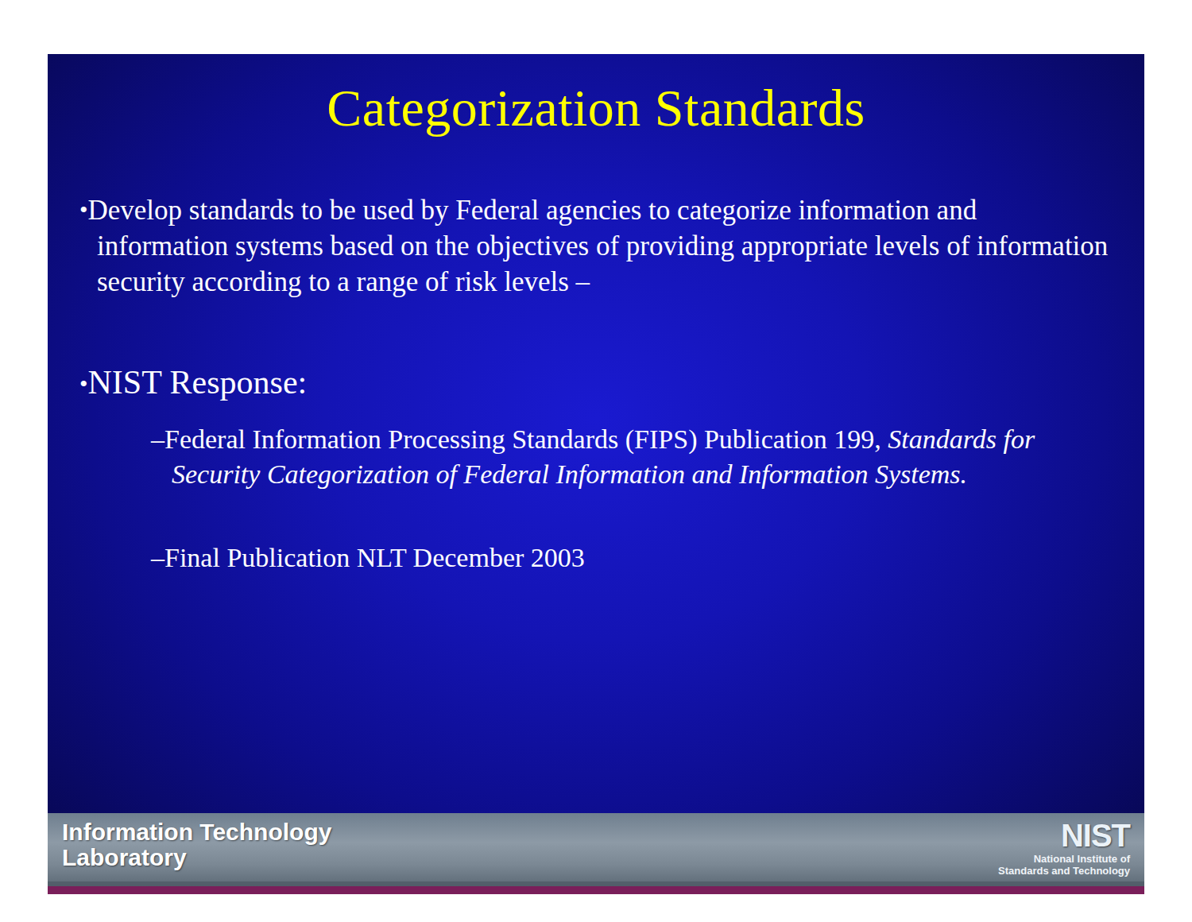Categorization Standards
•Develop standards to be used by Federal agencies to categorize information and information systems based on the objectives of providing appropriate levels of information security according to a range of risk levels –
•NIST Response:
–Federal Information Processing Standards (FIPS) Publication 199, Standards for Security Categorization of Federal Information and Information Systems.
–Final Publication NLT December 2003
Information Technology
Laboratory
NIST
National Institute of
Standards and Technology